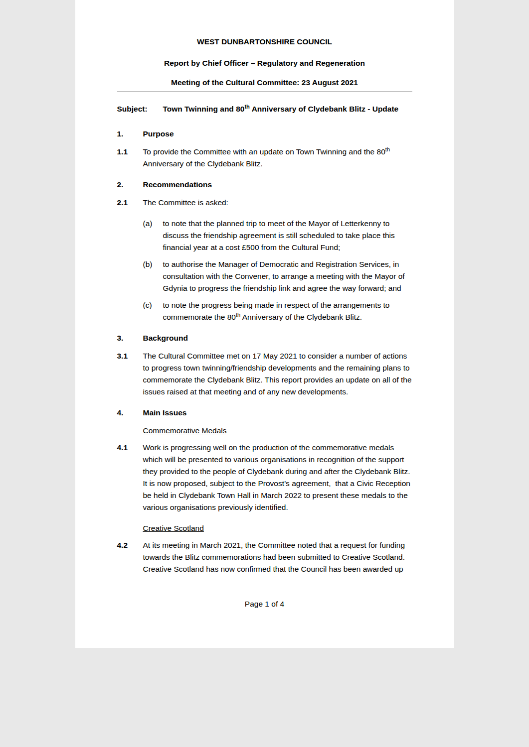WEST DUNBARTONSHIRE COUNCIL
Report by Chief Officer – Regulatory and Regeneration
Meeting of the Cultural Committee: 23 August 2021
Subject: Town Twinning and 80th Anniversary of Clydebank Blitz - Update
1. Purpose
1.1 To provide the Committee with an update on Town Twinning and the 80th Anniversary of the Clydebank Blitz.
2. Recommendations
2.1 The Committee is asked:
(a) to note that the planned trip to meet of the Mayor of Letterkenny to discuss the friendship agreement is still scheduled to take place this financial year at a cost £500 from the Cultural Fund;
(b) to authorise the Manager of Democratic and Registration Services, in consultation with the Convener, to arrange a meeting with the Mayor of Gdynia to progress the friendship link and agree the way forward; and
(c) to note the progress being made in respect of the arrangements to commemorate the 80th Anniversary of the Clydebank Blitz.
3. Background
3.1 The Cultural Committee met on 17 May 2021 to consider a number of actions to progress town twinning/friendship developments and the remaining plans to commemorate the Clydebank Blitz. This report provides an update on all of the issues raised at that meeting and of any new developments.
4. Main Issues
Commemorative Medals
4.1 Work is progressing well on the production of the commemorative medals which will be presented to various organisations in recognition of the support they provided to the people of Clydebank during and after the Clydebank Blitz. It is now proposed, subject to the Provost’s agreement, that a Civic Reception be held in Clydebank Town Hall in March 2022 to present these medals to the various organisations previously identified.
Creative Scotland
4.2 At its meeting in March 2021, the Committee noted that a request for funding towards the Blitz commemorations had been submitted to Creative Scotland. Creative Scotland has now confirmed that the Council has been awarded up
Page 1 of 4